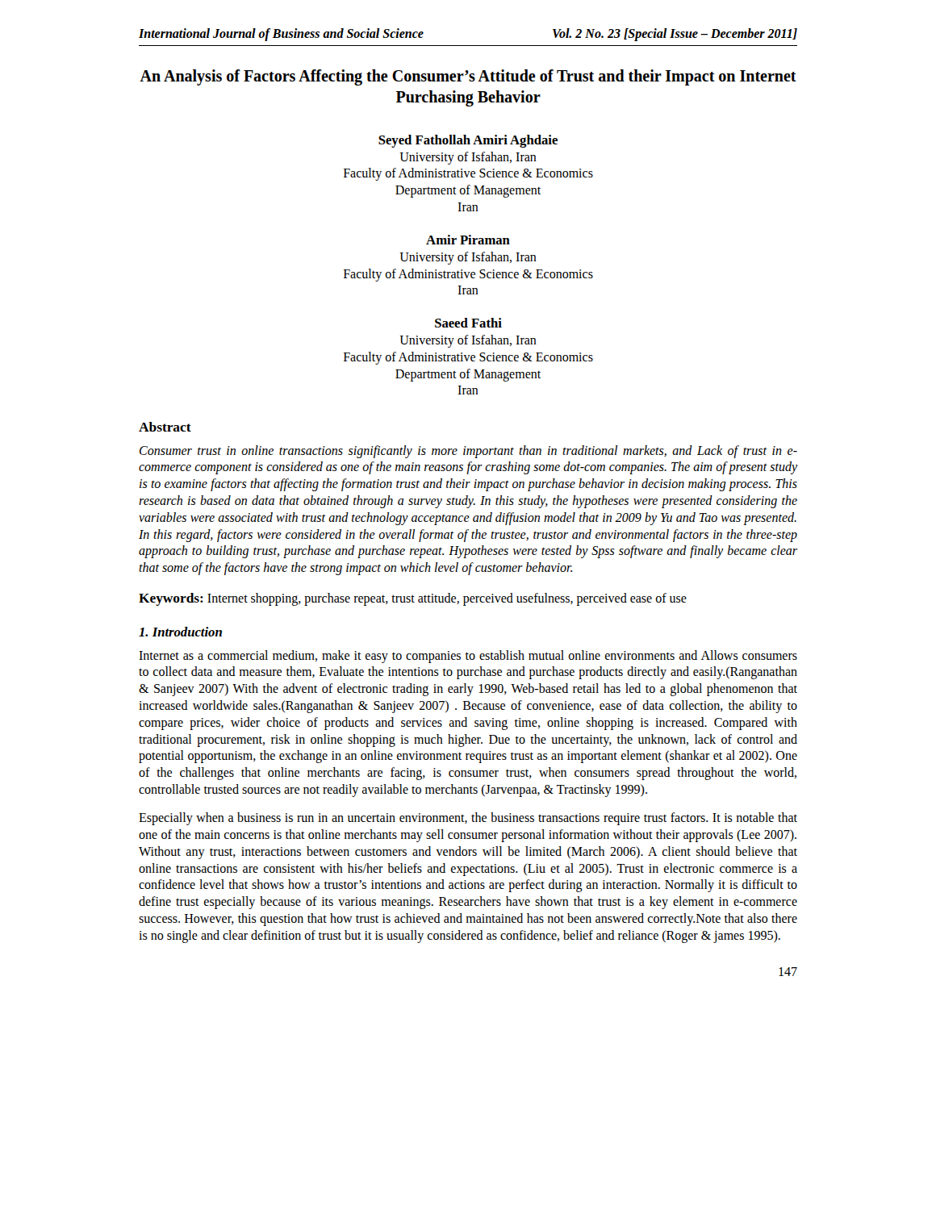International Journal of Business and Social Science
Vol. 2 No. 23 [Special Issue – December 2011]
An Analysis of Factors Affecting the Consumer’s Attitude of Trust and their Impact on Internet Purchasing Behavior
Seyed Fathollah Amiri Aghdaie
University of Isfahan, Iran Faculty of Administrative Science & Economics Department of Management Iran
Amir Piraman
University of Isfahan, Iran Faculty of Administrative Science & Economics Iran
Saeed Fathi
University of Isfahan, Iran Faculty of Administrative Science & Economics Department of Management Iran
Abstract
Consumer trust in online transactions significantly is more important than in traditional markets, and Lack of trust in e-commerce component is considered as one of the main reasons for crashing some dot-com companies. The aim of present study is to examine factors that affecting the formation trust and their impact on purchase behavior in decision making process. This research is based on data that obtained through a survey study. In this study, the hypotheses were presented considering the variables were associated with trust and technology acceptance and diffusion model that in 2009 by Yu and Tao was presented. In this regard, factors were considered in the overall format of the trustee, trustor and environmental factors in the three-step approach to building trust, purchase and purchase repeat. Hypotheses were tested by Spss software and finally became clear that some of the factors have the strong impact on which level of customer behavior.
Keywords: Internet shopping, purchase repeat, trust attitude, perceived usefulness, perceived ease of use
1. Introduction
Internet as a commercial medium, make it easy to companies to establish mutual online environments and Allows consumers to collect data and measure them, Evaluate the intentions to purchase and purchase products directly and easily.(Ranganathan & Sanjeev 2007) With the advent of electronic trading in early 1990, Web-based retail has led to a global phenomenon that increased worldwide sales.(Ranganathan & Sanjeev 2007) . Because of convenience, ease of data collection, the ability to compare prices, wider choice of products and services and saving time, online shopping is increased. Compared with traditional procurement, risk in online shopping is much higher. Due to the uncertainty, the unknown, lack of control and potential opportunism, the exchange in an online environment requires trust as an important element (shankar et al 2002). One of the challenges that online merchants are facing, is consumer trust, when consumers spread throughout the world, controllable trusted sources are not readily available to merchants (Jarvenpaa, & Tractinsky 1999).
Especially when a business is run in an uncertain environment, the business transactions require trust factors. It is notable that one of the main concerns is that online merchants may sell consumer personal information without their approvals (Lee 2007). Without any trust, interactions between customers and vendors will be limited (March 2006). A client should believe that online transactions are consistent with his/her beliefs and expectations. (Liu et al 2005). Trust in electronic commerce is a confidence level that shows how a trustor’s intentions and actions are perfect during an interaction. Normally it is difficult to define trust especially because of its various meanings. Researchers have shown that trust is a key element in e-commerce success. However, this question that how trust is achieved and maintained has not been answered correctly.Note that also there is no single and clear definition of trust but it is usually considered as confidence, belief and reliance (Roger & james 1995).
147